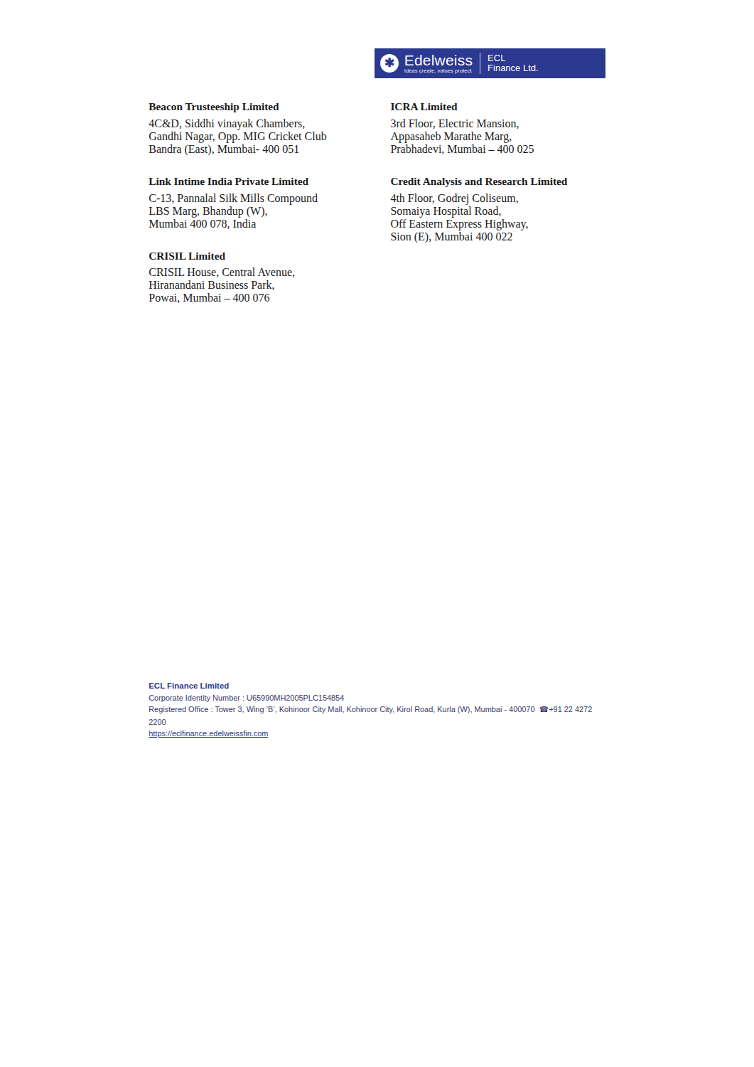✱
Edelweiss Ideas create, values protect
ECL Finance Ltd.
Beacon Trusteeship Limited
4C&D, Siddhi vinayak Chambers,
Gandhi Nagar, Opp. MIG Cricket Club
Bandra (East), Mumbai- 400 051
Link Intime India Private Limited
C-13, Pannalal Silk Mills Compound
LBS Marg, Bhandup (W),
Mumbai 400 078, India
CRISIL Limited
CRISIL House, Central Avenue,
Hiranandani Business Park,
Powai, Mumbai – 400 076
ICRA Limited
3rd Floor, Electric Mansion,
Appasaheb Marathe Marg,
Prabhadevi, Mumbai – 400 025
Credit Analysis and Research Limited
4th Floor, Godrej Coliseum,
Somaiya Hospital Road,
Off Eastern Express Highway,
Sion (E), Mumbai 400 022
ECL Finance Limited
Corporate Identity Number : U65990MH2005PLC154854
Registered Office : Tower 3, Wing ’B’, Kohinoor City Mall, Kohinoor City, Kirol Road, Kurla (W), Mumbai - 400070 ☎+91 22 4272 2200
https://eclfinance.edelweissfin.com